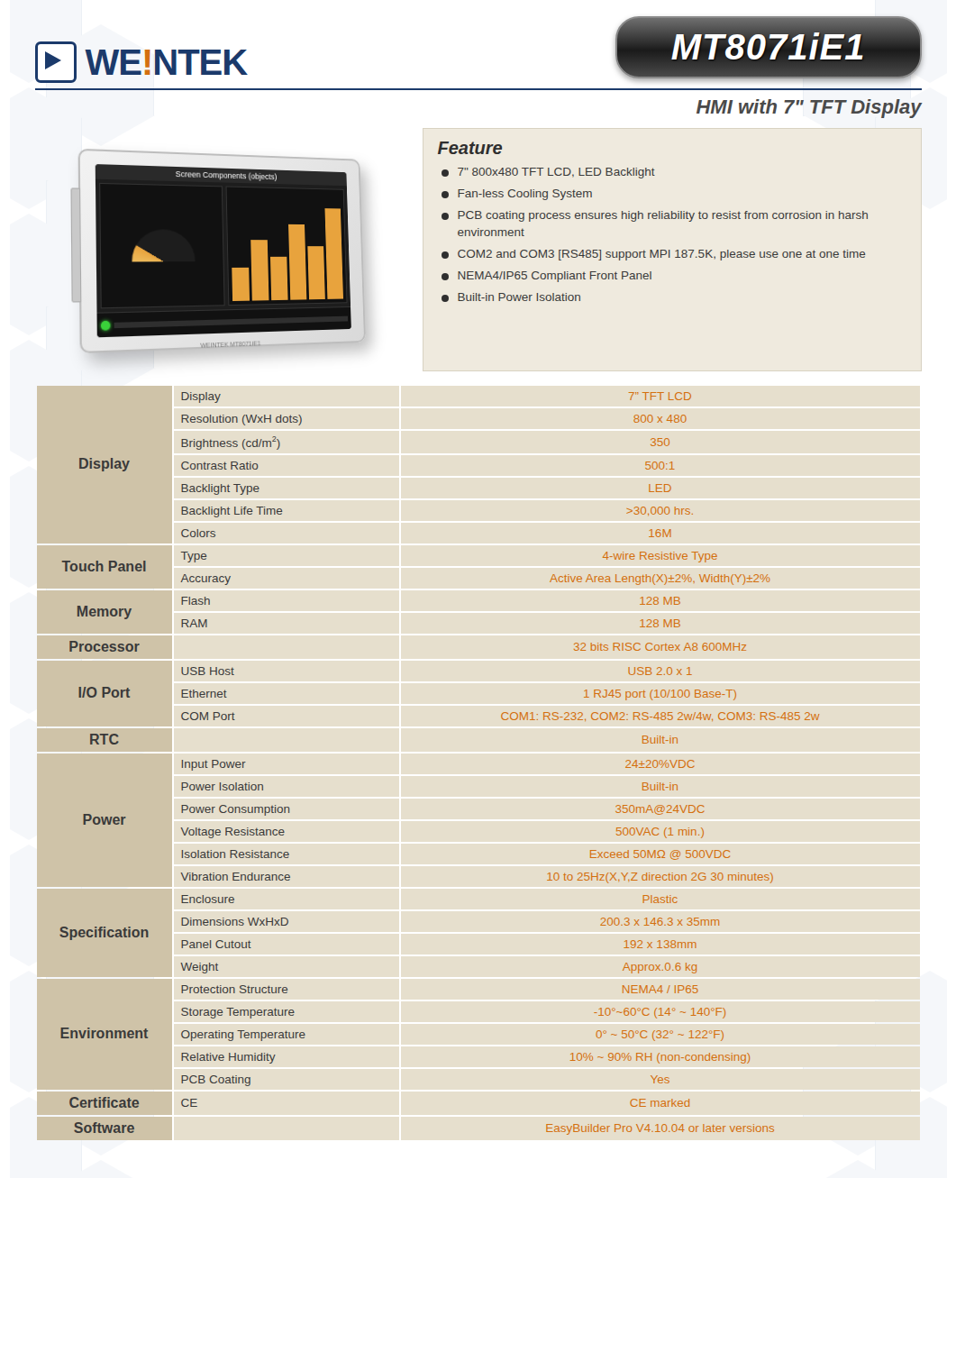WE!NTEK
MT8071iE1
HMI with 7" TFT Display
Screen Components (objects)
WEINTEK MT8071iE1
Feature
7" 800x480 TFT LCD, LED Backlight
Fan-less Cooling System
PCB coating process ensures high reliability to resist from corrosion in harsh environment
COM2 and COM3 [RS485] support MPI 187.5K, please use one at one time
NEMA4/IP65 Compliant Front Panel
Built-in Power Isolation
| Display | Display | 7” TFT LCD |
| Resolution (WxH dots) | 800 x 480 |
| Brightness (cd/m 2 ) | 350 |
| Contrast Ratio | 500:1 |
| Backlight Type | LED |
| Backlight Life Time | >30,000 hrs. |
| Colors | 16M |
| Touch Panel | Type | 4-wire Resistive Type |
| Accuracy | Active Area Length(X)±2%, Width(Y)±2% |
| Memory | Flash | 128 MB |
| RAM | 128 MB |
| Processor | | 32 bits RISC Cortex A8 600MHz |
| I/O Port | USB Host | USB 2.0 x 1 |
| Ethernet | 1 RJ45 port (10/100 Base-T) |
| COM Port | COM1: RS-232, COM2: RS-485 2w/4w, COM3: RS-485 2w |
| RTC | | Built-in |
| Power | Input Power | 24±20%VDC |
| Power Isolation | Built-in |
| Power Consumption | 350mA@24VDC |
| Voltage Resistance | 500VAC (1 min.) |
| Isolation Resistance | Exceed 50MΩ @ 500VDC |
| Vibration Endurance | 10 to 25Hz(X,Y,Z direction 2G 30 minutes) |
| Specification | Enclosure | Plastic |
| Dimensions WxHxD | 200.3 x 146.3 x 35mm |
| Panel Cutout | 192 x 138mm |
| Weight | Approx.0.6 kg |
| Environment | Protection Structure | NEMA4 / IP65 |
| Storage Temperature | -10°~60°C (14° ~ 140°F) |
| Operating Temperature | 0° ~ 50°C (32° ~ 122°F) |
| Relative Humidity | 10% ~ 90% RH (non-condensing) |
| PCB Coating | Yes |
| Certificate | CE | CE marked |
| Software | | EasyBuilder Pro V4.10.04 or later versions |